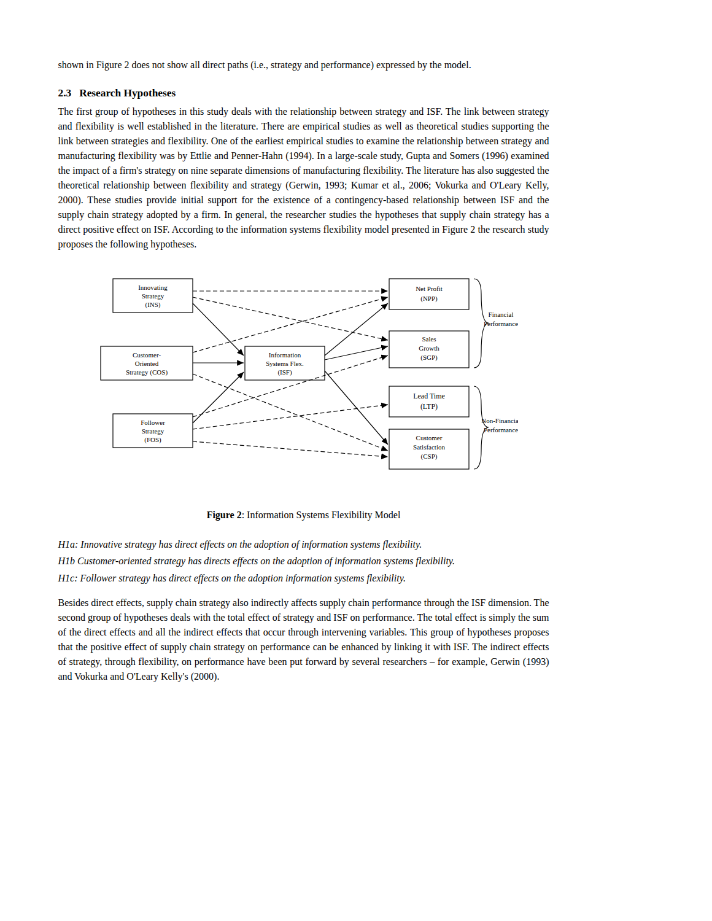shown in Figure 2 does not show all direct paths (i.e., strategy and performance) expressed by the model.
2.3 Research Hypotheses
The first group of hypotheses in this study deals with the relationship between strategy and ISF. The link between strategy and flexibility is well established in the literature. There are empirical studies as well as theoretical studies supporting the link between strategies and flexibility. One of the earliest empirical studies to examine the relationship between strategy and manufacturing flexibility was by Ettlie and Penner-Hahn (1994). In a large-scale study, Gupta and Somers (1996) examined the impact of a firm's strategy on nine separate dimensions of manufacturing flexibility. The literature has also suggested the theoretical relationship between flexibility and strategy (Gerwin, 1993; Kumar et al., 2006; Vokurka and O'Leary Kelly, 2000). These studies provide initial support for the existence of a contingency-based relationship between ISF and the supply chain strategy adopted by a firm. In general, the researcher studies the hypotheses that supply chain strategy has a direct positive effect on ISF. According to the information systems flexibility model presented in Figure 2 the research study proposes the following hypotheses.
Innovating Strategy (INS) Customer- Oriented Strategy (COS) Follower Strategy (FOS) Information Systems Flex. (ISF) Net Profit (NPP) Sales Growth (SGP) Lead Time (LTP) Customer Satisfaction (CSP) Financial Performance Non-Financial Performance
Figure 2: Information Systems Flexibility Model
H1a: Innovative strategy has direct effects on the adoption of information systems flexibility.
H1b Customer-oriented strategy has directs effects on the adoption of information systems flexibility.
H1c: Follower strategy has direct effects on the adoption information systems flexibility.
Besides direct effects, supply chain strategy also indirectly affects supply chain performance through the ISF dimension. The second group of hypotheses deals with the total effect of strategy and ISF on performance. The total effect is simply the sum of the direct effects and all the indirect effects that occur through intervening variables. This group of hypotheses proposes that the positive effect of supply chain strategy on performance can be enhanced by linking it with ISF. The indirect effects of strategy, through flexibility, on performance have been put forward by several researchers – for example, Gerwin (1993) and Vokurka and O'Leary Kelly's (2000).